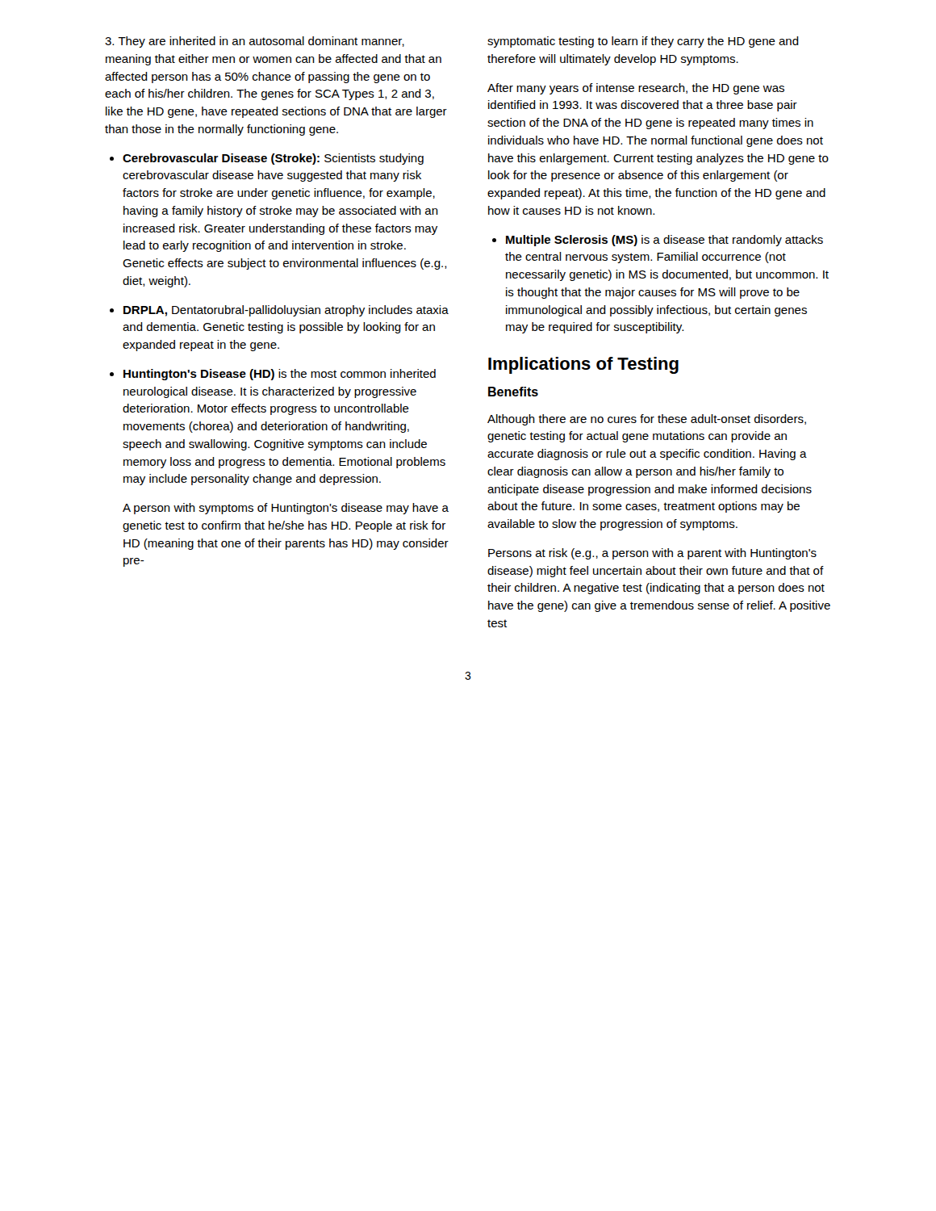3. They are inherited in an autosomal dominant manner, meaning that either men or women can be affected and that an affected person has a 50% chance of passing the gene on to each of his/her children. The genes for SCA Types 1, 2 and 3, like the HD gene, have repeated sections of DNA that are larger than those in the normally functioning gene.
Cerebrovascular Disease (Stroke): Scientists studying cerebrovascular disease have suggested that many risk factors for stroke are under genetic influence, for example, having a family history of stroke may be associated with an increased risk. Greater understanding of these factors may lead to early recognition of and intervention in stroke. Genetic effects are subject to environmental influences (e.g., diet, weight).
DRPLA, Dentatorubral-pallidoluysian atrophy includes ataxia and dementia. Genetic testing is possible by looking for an expanded repeat in the gene.
Huntington's Disease (HD) is the most common inherited neurological disease. It is characterized by progressive deterioration. Motor effects progress to uncontrollable movements (chorea) and deterioration of handwriting, speech and swallowing. Cognitive symptoms can include memory loss and progress to dementia. Emotional problems may include personality change and depression.
A person with symptoms of Huntington's disease may have a genetic test to confirm that he/she has HD. People at risk for HD (meaning that one of their parents has HD) may consider pre-
symptomatic testing to learn if they carry the HD gene and therefore will ultimately develop HD symptoms.
After many years of intense research, the HD gene was identified in 1993. It was discovered that a three base pair section of the DNA of the HD gene is repeated many times in individuals who have HD. The normal functional gene does not have this enlargement. Current testing analyzes the HD gene to look for the presence or absence of this enlargement (or expanded repeat). At this time, the function of the HD gene and how it causes HD is not known.
Multiple Sclerosis (MS) is a disease that randomly attacks the central nervous system. Familial occurrence (not necessarily genetic) in MS is documented, but uncommon. It is thought that the major causes for MS will prove to be immunological and possibly infectious, but certain genes may be required for susceptibility.
Implications of Testing
Benefits
Although there are no cures for these adult-onset disorders, genetic testing for actual gene mutations can provide an accurate diagnosis or rule out a specific condition. Having a clear diagnosis can allow a person and his/her family to anticipate disease progression and make informed decisions about the future. In some cases, treatment options may be available to slow the progression of symptoms.
Persons at risk (e.g., a person with a parent with Huntington's disease) might feel uncertain about their own future and that of their children. A negative test (indicating that a person does not have the gene) can give a tremendous sense of relief. A positive test
3